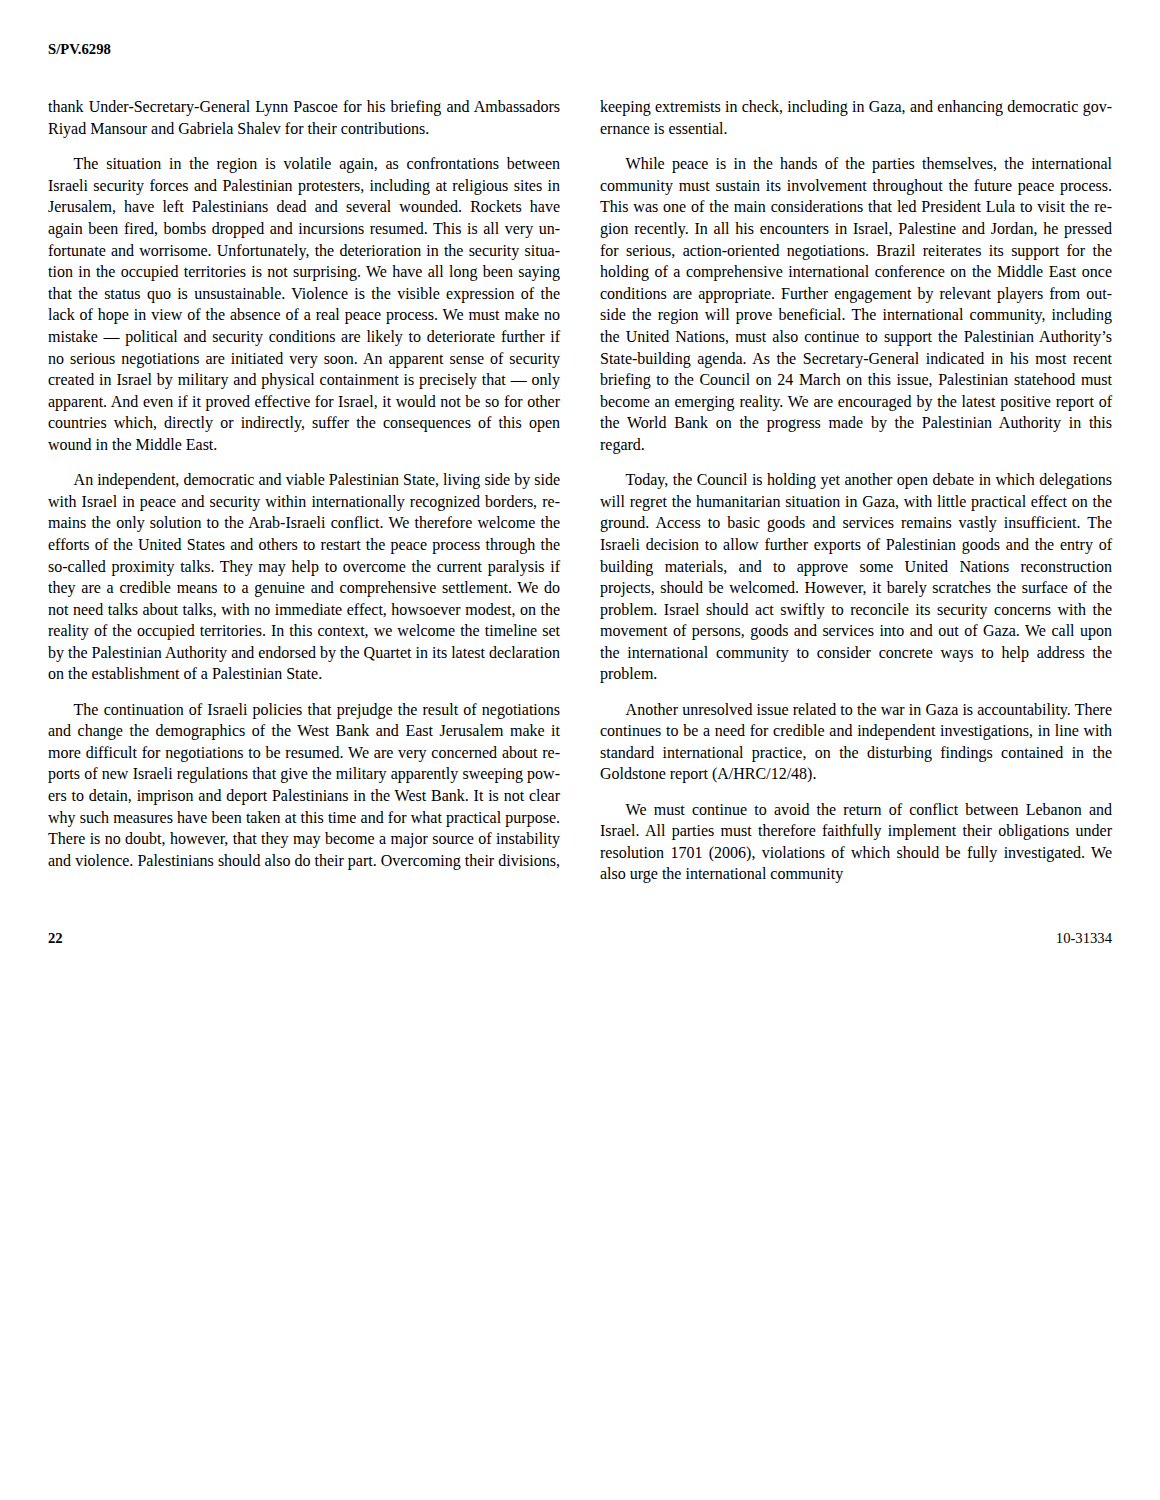S/PV.6298
thank Under-Secretary-General Lynn Pascoe for his briefing and Ambassadors Riyad Mansour and Gabriela Shalev for their contributions.
The situation in the region is volatile again, as confrontations between Israeli security forces and Palestinian protesters, including at religious sites in Jerusalem, have left Palestinians dead and several wounded. Rockets have again been fired, bombs dropped and incursions resumed. This is all very unfortunate and worrisome. Unfortunately, the deterioration in the security situation in the occupied territories is not surprising. We have all long been saying that the status quo is unsustainable. Violence is the visible expression of the lack of hope in view of the absence of a real peace process. We must make no mistake — political and security conditions are likely to deteriorate further if no serious negotiations are initiated very soon. An apparent sense of security created in Israel by military and physical containment is precisely that — only apparent. And even if it proved effective for Israel, it would not be so for other countries which, directly or indirectly, suffer the consequences of this open wound in the Middle East.
An independent, democratic and viable Palestinian State, living side by side with Israel in peace and security within internationally recognized borders, remains the only solution to the Arab-Israeli conflict. We therefore welcome the efforts of the United States and others to restart the peace process through the so-called proximity talks. They may help to overcome the current paralysis if they are a credible means to a genuine and comprehensive settlement. We do not need talks about talks, with no immediate effect, howsoever modest, on the reality of the occupied territories. In this context, we welcome the timeline set by the Palestinian Authority and endorsed by the Quartet in its latest declaration on the establishment of a Palestinian State.
The continuation of Israeli policies that prejudge the result of negotiations and change the demographics of the West Bank and East Jerusalem make it more difficult for negotiations to be resumed. We are very concerned about reports of new Israeli regulations that give the military apparently sweeping powers to detain, imprison and deport Palestinians in the West Bank. It is not clear why such measures have been taken at this time and for what practical purpose. There is no doubt, however, that they may become a major source of instability and violence. Palestinians should also do their part. Overcoming their divisions, keeping extremists in check, including in Gaza, and enhancing democratic governance is essential.
While peace is in the hands of the parties themselves, the international community must sustain its involvement throughout the future peace process. This was one of the main considerations that led President Lula to visit the region recently. In all his encounters in Israel, Palestine and Jordan, he pressed for serious, action-oriented negotiations. Brazil reiterates its support for the holding of a comprehensive international conference on the Middle East once conditions are appropriate. Further engagement by relevant players from outside the region will prove beneficial. The international community, including the United Nations, must also continue to support the Palestinian Authority’s State-building agenda. As the Secretary-General indicated in his most recent briefing to the Council on 24 March on this issue, Palestinian statehood must become an emerging reality. We are encouraged by the latest positive report of the World Bank on the progress made by the Palestinian Authority in this regard.
Today, the Council is holding yet another open debate in which delegations will regret the humanitarian situation in Gaza, with little practical effect on the ground. Access to basic goods and services remains vastly insufficient. The Israeli decision to allow further exports of Palestinian goods and the entry of building materials, and to approve some United Nations reconstruction projects, should be welcomed. However, it barely scratches the surface of the problem. Israel should act swiftly to reconcile its security concerns with the movement of persons, goods and services into and out of Gaza. We call upon the international community to consider concrete ways to help address the problem.
Another unresolved issue related to the war in Gaza is accountability. There continues to be a need for credible and independent investigations, in line with standard international practice, on the disturbing findings contained in the Goldstone report (A/HRC/12/48).
We must continue to avoid the return of conflict between Lebanon and Israel. All parties must therefore faithfully implement their obligations under resolution 1701 (2006), violations of which should be fully investigated. We also urge the international community
22 10-31334